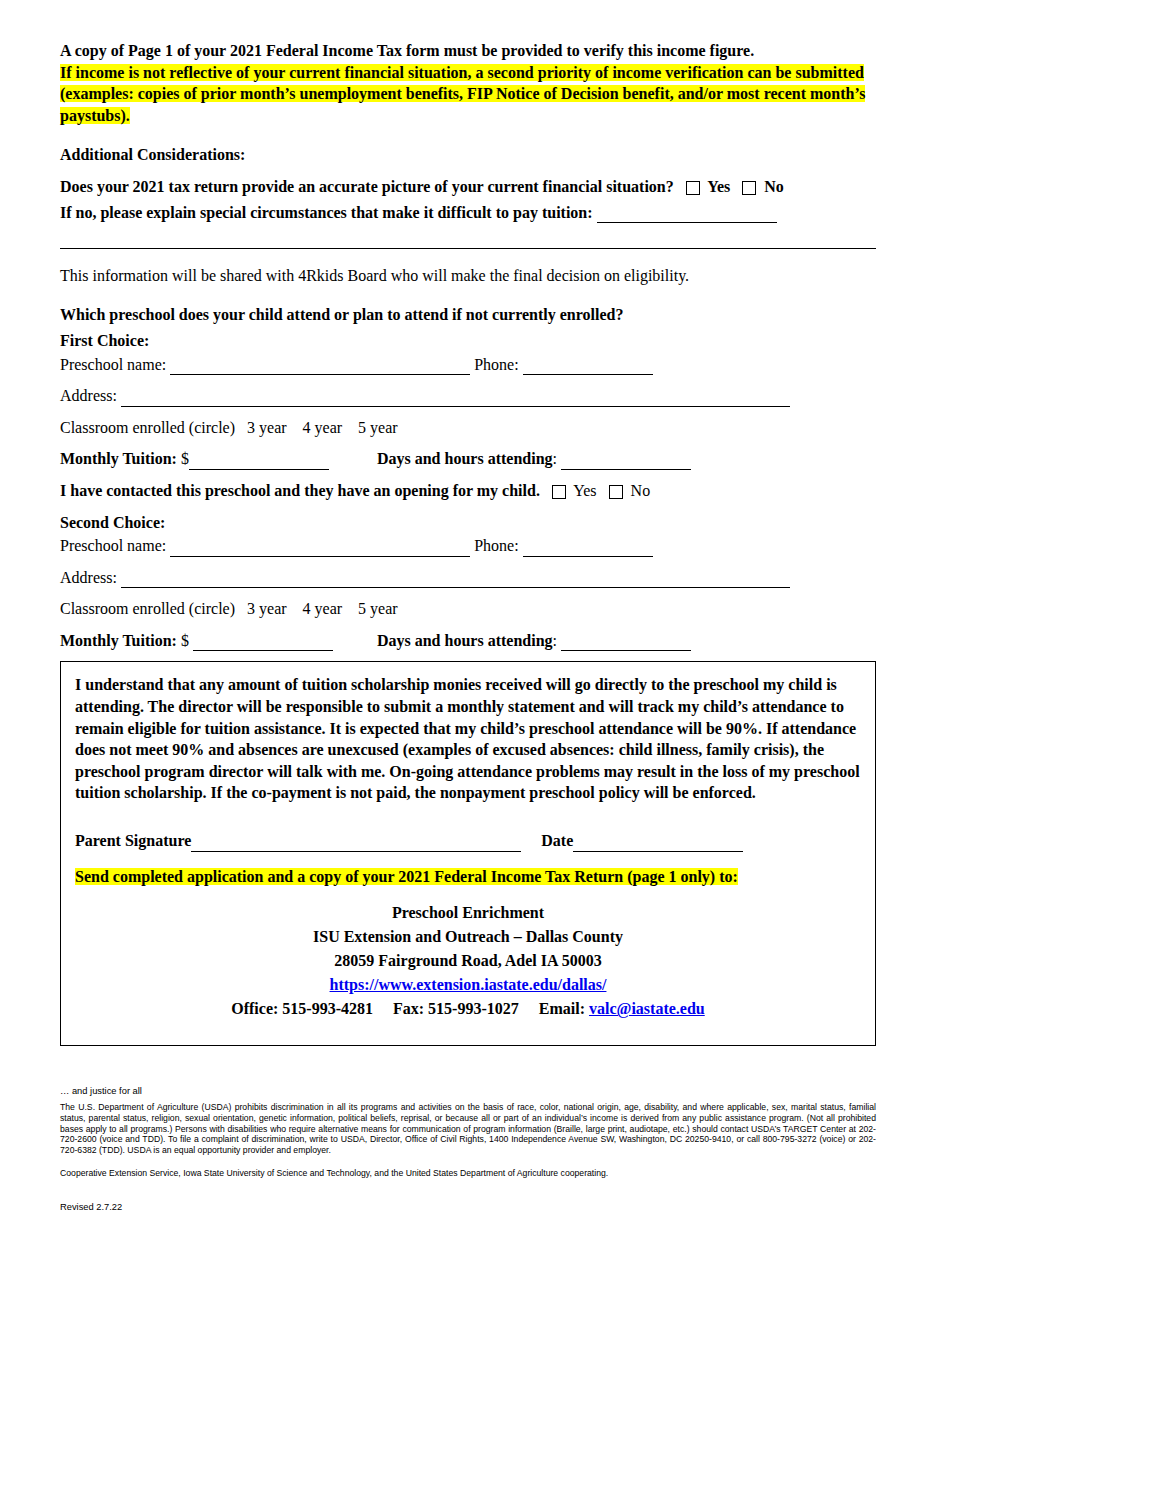A copy of Page 1 of your 2021 Federal Income Tax form must be provided to verify this income figure.
If income is not reflective of your current financial situation, a second priority of income verification can be submitted (examples: copies of prior month’s unemployment benefits, FIP Notice of Decision benefit, and/or most recent month’s paystubs).
Additional Considerations:
Does your 2021 tax return provide an accurate picture of your current financial situation? Yes No
If no, please explain special circumstances that make it difficult to pay tuition:
This information will be shared with 4Rkids Board who will make the final decision on eligibility.
Which preschool does your child attend or plan to attend if not currently enrolled?
First Choice:
Preschool name: Phone:
Address:
Classroom enrolled (circle) 3 year 4 year 5 year
Monthly Tuition: $ Days and hours attending:
I have contacted this preschool and they have an opening for my child. Yes No
Second Choice:
Preschool name: Phone:
Address:
Classroom enrolled (circle) 3 year 4 year 5 year
Monthly Tuition: $ Days and hours attending:
I understand that any amount of tuition scholarship monies received will go directly to the preschool my child is attending. The director will be responsible to submit a monthly statement and will track my child’s attendance to remain eligible for tuition assistance. It is expected that my child’s preschool attendance will be 90%. If attendance does not meet 90% and absences are unexcused (examples of excused absences: child illness, family crisis), the preschool program director will talk with me. On-going attendance problems may result in the loss of my preschool tuition scholarship. If the co-payment is not paid, the nonpayment preschool policy will be enforced.
Parent Signature Date
Send completed application and a copy of your 2021 Federal Income Tax Return (page 1 only) to:
Preschool Enrichment
ISU Extension and Outreach – Dallas County
28059 Fairground Road, Adel IA 50003
https://www.extension.iastate.edu/dallas/
Office: 515-993-4281 Fax: 515-993-1027 Email: valc@iastate.edu
… and justice for all
The U.S. Department of Agriculture (USDA) prohibits discrimination in all its programs and activities on the basis of race, color, national origin, age, disability, and where applicable, sex, marital status, familial status, parental status, religion, sexual orientation, genetic information, political beliefs, reprisal, or because all or part of an individual’s income is derived from any public assistance program. (Not all prohibited bases apply to all programs.) Persons with disabilities who require alternative means for communication of program information (Braille, large print, audiotape, etc.) should contact USDA’s TARGET Center at 202-720-2600 (voice and TDD). To file a complaint of discrimination, write to USDA, Director, Office of Civil Rights, 1400 Independence Avenue SW, Washington, DC 20250-9410, or call 800-795-3272 (voice) or 202-720-6382 (TDD). USDA is an equal opportunity provider and employer.
Cooperative Extension Service, Iowa State University of Science and Technology, and the United States Department of Agriculture cooperating.
Revised 2.7.22